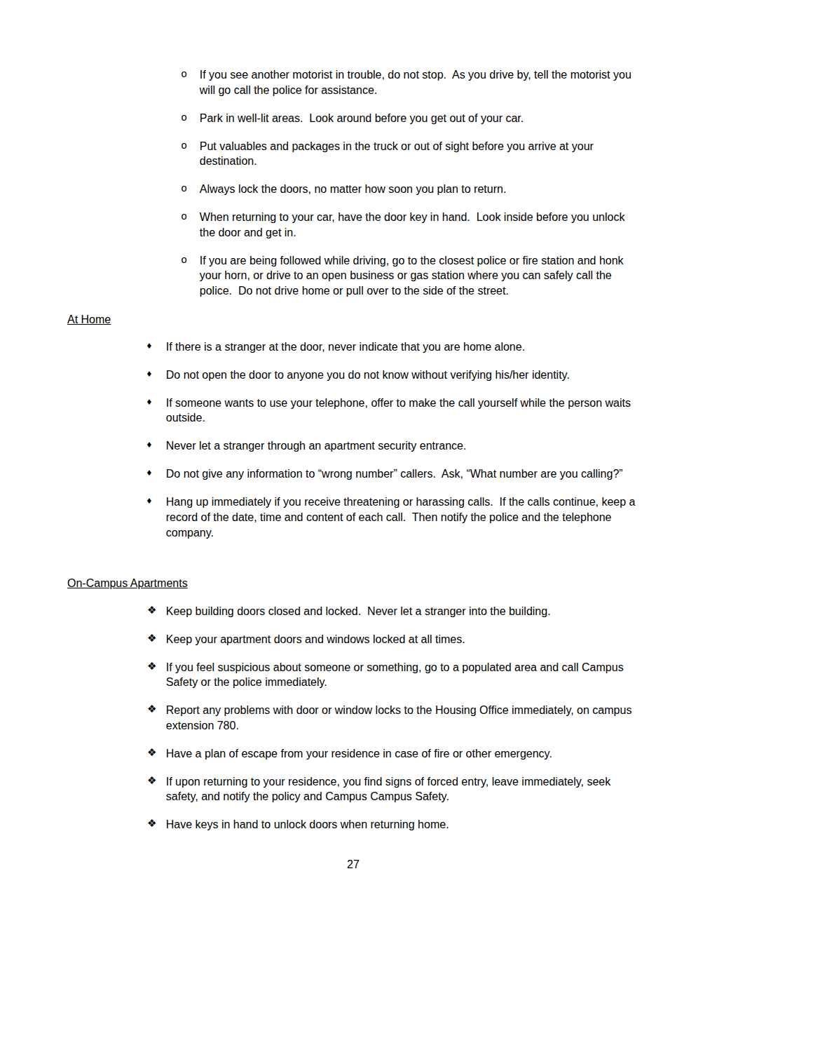If you see another motorist in trouble, do not stop. As you drive by, tell the motorist you will go call the police for assistance.
Park in well-lit areas. Look around before you get out of your car.
Put valuables and packages in the truck or out of sight before you arrive at your destination.
Always lock the doors, no matter how soon you plan to return.
When returning to your car, have the door key in hand. Look inside before you unlock the door and get in.
If you are being followed while driving, go to the closest police or fire station and honk your horn, or drive to an open business or gas station where you can safely call the police. Do not drive home or pull over to the side of the street.
At Home
If there is a stranger at the door, never indicate that you are home alone.
Do not open the door to anyone you do not know without verifying his/her identity.
If someone wants to use your telephone, offer to make the call yourself while the person waits outside.
Never let a stranger through an apartment security entrance.
Do not give any information to “wrong number” callers. Ask, “What number are you calling?”
Hang up immediately if you receive threatening or harassing calls. If the calls continue, keep a record of the date, time and content of each call. Then notify the police and the telephone company.
On-Campus Apartments
Keep building doors closed and locked. Never let a stranger into the building.
Keep your apartment doors and windows locked at all times.
If you feel suspicious about someone or something, go to a populated area and call Campus Safety or the police immediately.
Report any problems with door or window locks to the Housing Office immediately, on campus extension 780.
Have a plan of escape from your residence in case of fire or other emergency.
If upon returning to your residence, you find signs of forced entry, leave immediately, seek safety, and notify the policy and Campus Campus Safety.
Have keys in hand to unlock doors when returning home.
27